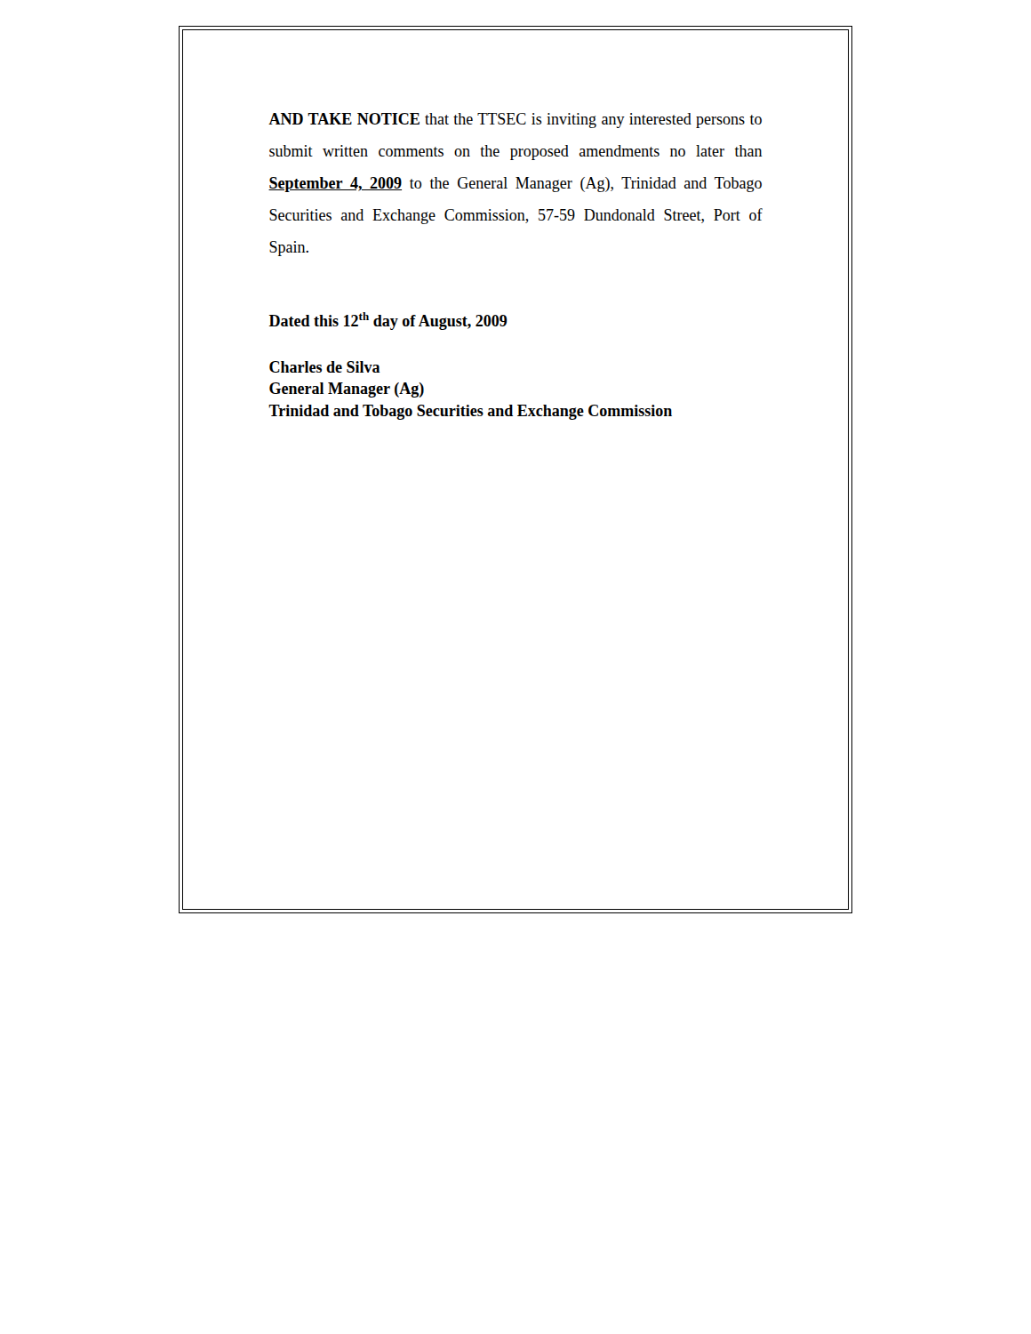AND TAKE NOTICE that the TTSEC is inviting any interested persons to submit written comments on the proposed amendments no later than September 4, 2009 to the General Manager (Ag), Trinidad and Tobago Securities and Exchange Commission, 57-59 Dundonald Street, Port of Spain.
Dated this 12th day of August, 2009
Charles de Silva
General Manager (Ag)
Trinidad and Tobago Securities and Exchange Commission